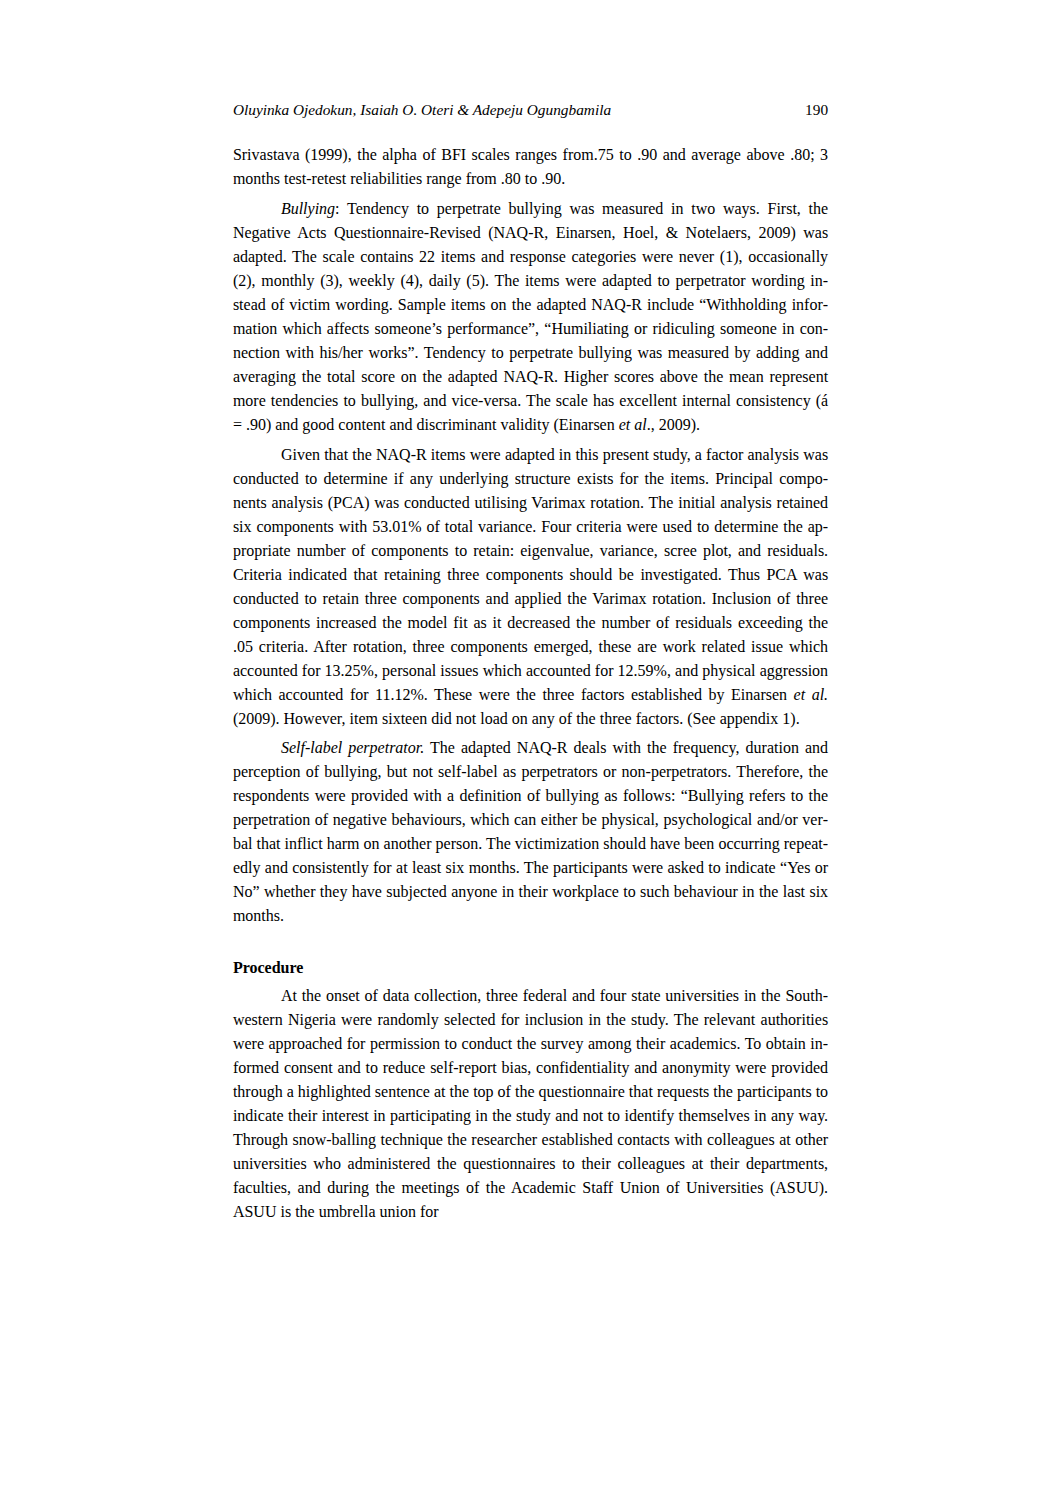Oluyinka Ojedokun, Isaiah O. Oteri & Adepeju Ogungbamila 190
Srivastava (1999), the alpha of BFI scales ranges from.75 to .90 and average above .80; 3 months test-retest reliabilities range from .80 to .90.
Bullying: Tendency to perpetrate bullying was measured in two ways. First, the Negative Acts Questionnaire-Revised (NAQ-R, Einarsen, Hoel, & Notelaers, 2009) was adapted. The scale contains 22 items and response categories were never (1), occasionally (2), monthly (3), weekly (4), daily (5). The items were adapted to perpetrator wording instead of victim wording. Sample items on the adapted NAQ-R include “Withholding information which affects someone’s performance”, “Humiliating or ridiculing someone in connection with his/her works”. Tendency to perpetrate bullying was measured by adding and averaging the total score on the adapted NAQ-R. Higher scores above the mean represent more tendencies to bullying, and vice-versa. The scale has excellent internal consistency (á = .90) and good content and discriminant validity (Einarsen et al., 2009).
Given that the NAQ-R items were adapted in this present study, a factor analysis was conducted to determine if any underlying structure exists for the items. Principal components analysis (PCA) was conducted utilising Varimax rotation. The initial analysis retained six components with 53.01% of total variance. Four criteria were used to determine the appropriate number of components to retain: eigenvalue, variance, scree plot, and residuals. Criteria indicated that retaining three components should be investigated. Thus PCA was conducted to retain three components and applied the Varimax rotation. Inclusion of three components increased the model fit as it decreased the number of residuals exceeding the .05 criteria. After rotation, three components emerged, these are work related issue which accounted for 13.25%, personal issues which accounted for 12.59%, and physical aggression which accounted for 11.12%. These were the three factors established by Einarsen et al. (2009). However, item sixteen did not load on any of the three factors. (See appendix 1).
Self-label perpetrator. The adapted NAQ-R deals with the frequency, duration and perception of bullying, but not self-label as perpetrators or non-perpetrators. Therefore, the respondents were provided with a definition of bullying as follows: “Bullying refers to the perpetration of negative behaviours, which can either be physical, psychological and/or verbal that inflict harm on another person. The victimization should have been occurring repeatedly and consistently for at least six months. The participants were asked to indicate “Yes or No” whether they have subjected anyone in their workplace to such behaviour in the last six months.
Procedure
At the onset of data collection, three federal and four state universities in the South-western Nigeria were randomly selected for inclusion in the study. The relevant authorities were approached for permission to conduct the survey among their academics. To obtain informed consent and to reduce self-report bias, confidentiality and anonymity were provided through a highlighted sentence at the top of the questionnaire that requests the participants to indicate their interest in participating in the study and not to identify themselves in any way. Through snow-balling technique the researcher established contacts with colleagues at other universities who administered the questionnaires to their colleagues at their departments, faculties, and during the meetings of the Academic Staff Union of Universities (ASUU). ASUU is the umbrella union for